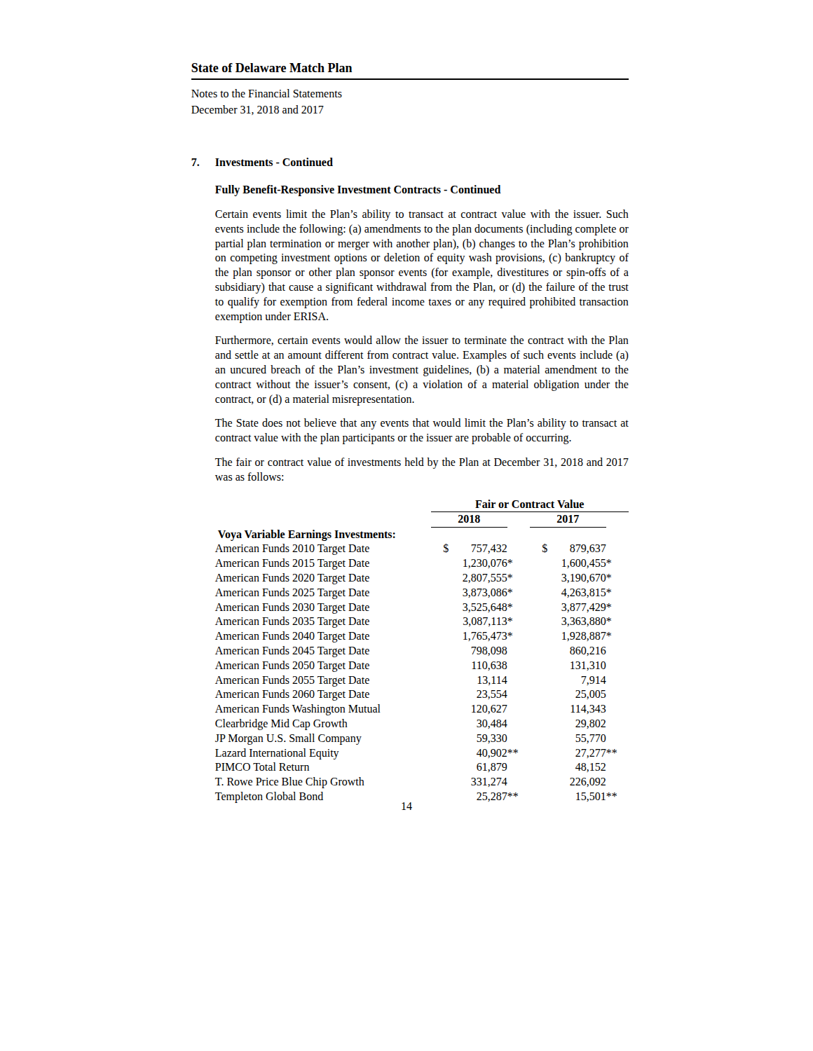State of Delaware Match Plan
Notes to the Financial Statements
December 31, 2018 and 2017
7.
Investments - Continued
Fully Benefit-Responsive Investment Contracts - Continued
Certain events limit the Plan’s ability to transact at contract value with the issuer. Such events include the following: (a) amendments to the plan documents (including complete or partial plan termination or merger with another plan), (b) changes to the Plan’s prohibition on competing investment options or deletion of equity wash provisions, (c) bankruptcy of the plan sponsor or other plan sponsor events (for example, divestitures or spin-offs of a subsidiary) that cause a significant withdrawal from the Plan, or (d) the failure of the trust to qualify for exemption from federal income taxes or any required prohibited transaction exemption under ERISA.
Furthermore, certain events would allow the issuer to terminate the contract with the Plan and settle at an amount different from contract value. Examples of such events include (a) an uncured breach of the Plan’s investment guidelines, (b) a material amendment to the contract without the issuer’s consent, (c) a violation of a material obligation under the contract, or (d) a material misrepresentation.
The State does not believe that any events that would limit the Plan’s ability to transact at contract value with the plan participants or the issuer are probable of occurring.
The fair or contract value of investments held by the Plan at December 31, 2018 and 2017 was as follows:
| | Fair or Contract Value |
| | 2018 | | 2017 | |
| Voya Variable Earnings Investments: | |
| American Funds 2010 Target Date | $ | 757,432 | | $ | 879,637 | |
| American Funds 2015 Target Date | | 1,230,076 | * | | 1,600,455 | * |
| American Funds 2020 Target Date | | 2,807,555 | * | | 3,190,670 | * |
| American Funds 2025 Target Date | | 3,873,086 | * | | 4,263,815 | * |
| American Funds 2030 Target Date | | 3,525,648 | * | | 3,877,429 | * |
| American Funds 2035 Target Date | | 3,087,113 | * | | 3,363,880 | * |
| American Funds 2040 Target Date | | 1,765,473 | * | | 1,928,887 | * |
| American Funds 2045 Target Date | | 798,098 | | | 860,216 | |
| American Funds 2050 Target Date | | 110,638 | | | 131,310 | |
| American Funds 2055 Target Date | | 13,114 | | | 7,914 | |
| American Funds 2060 Target Date | | 23,554 | | | 25,005 | |
| American Funds Washington Mutual | | 120,627 | | | 114,343 | |
| Clearbridge Mid Cap Growth | | 30,484 | | | 29,802 | |
| JP Morgan U.S. Small Company | | 59,330 | | | 55,770 | |
| Lazard International Equity | | 40,902 | ** | | 27,277 | ** |
| PIMCO Total Return | | 61,879 | | | 48,152 | |
| T. Rowe Price Blue Chip Growth | | 331,274 | | | 226,092 | |
| Templeton Global Bond | | 25,287 | ** | | 15,501 | ** |
14